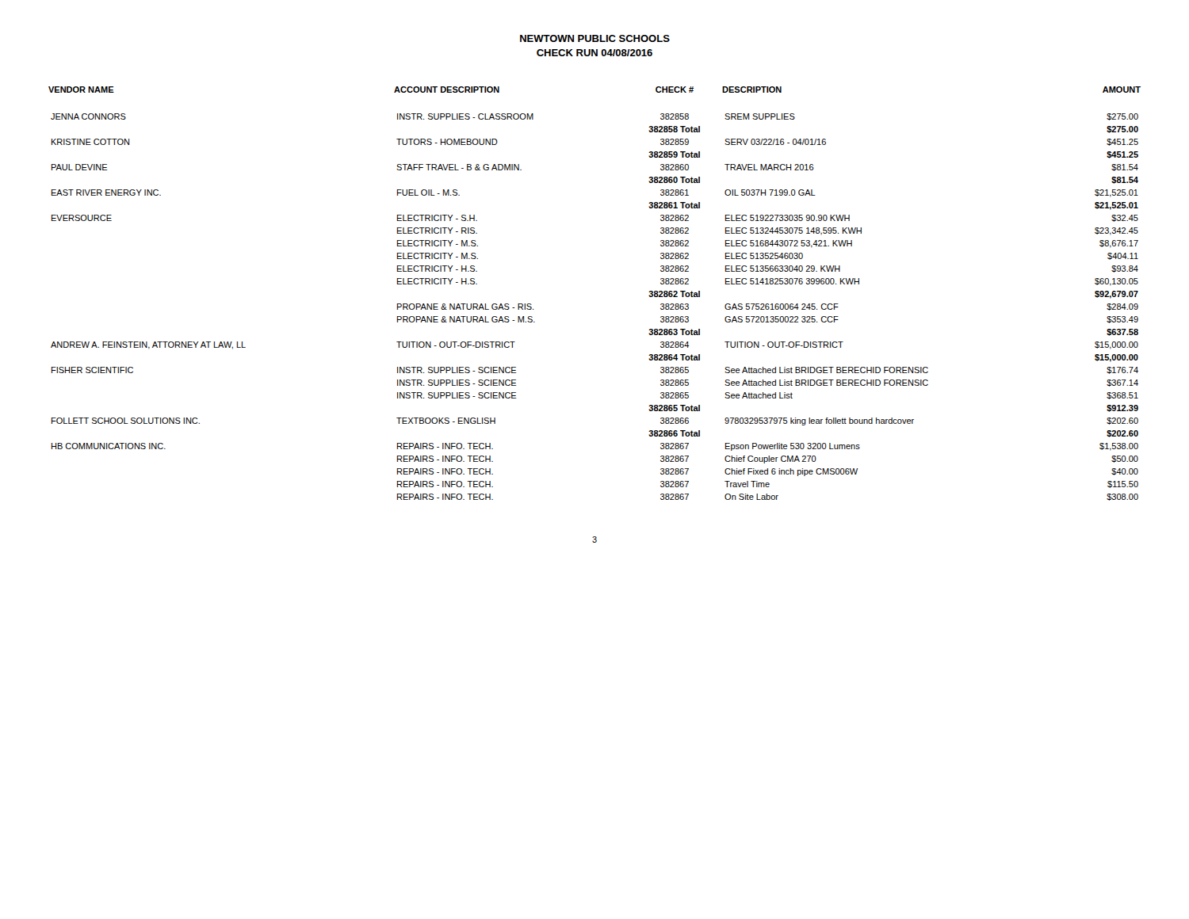NEWTOWN PUBLIC SCHOOLS
CHECK RUN 04/08/2016
| VENDOR NAME | ACCOUNT DESCRIPTION | CHECK # | DESCRIPTION | AMOUNT |
| --- | --- | --- | --- | --- |
| JENNA CONNORS | INSTR. SUPPLIES - CLASSROOM | 382858 | SREM SUPPLIES | $275.00 |
| | | 382858 Total | | $275.00 |
| KRISTINE COTTON | TUTORS - HOMEBOUND | 382859 | SERV 03/22/16 - 04/01/16 | $451.25 |
| | | 382859 Total | | $451.25 |
| PAUL DEVINE | STAFF TRAVEL - B & G ADMIN. | 382860 | TRAVEL MARCH 2016 | $81.54 |
| | | 382860 Total | | $81.54 |
| EAST RIVER ENERGY INC. | FUEL OIL - M.S. | 382861 | OIL 5037H 7199.0 GAL | $21,525.01 |
| | | 382861 Total | | $21,525.01 |
| EVERSOURCE | ELECTRICITY - S.H. | 382862 | ELEC 51922733035 90.90 KWH | $32.45 |
| | ELECTRICITY - RIS. | 382862 | ELEC 51324453075 148,595. KWH | $23,342.45 |
| | ELECTRICITY - M.S. | 382862 | ELEC 5168443072 53,421. KWH | $8,676.17 |
| | ELECTRICITY - M.S. | 382862 | ELEC 51352546030 | $404.11 |
| | ELECTRICITY - H.S. | 382862 | ELEC 51356633040 29. KWH | $93.84 |
| | ELECTRICITY - H.S. | 382862 | ELEC 51418253076 399600. KWH | $60,130.05 |
| | | 382862 Total | | $92,679.07 |
| | PROPANE & NATURAL GAS - RIS. | 382863 | GAS 57526160064 245. CCF | $284.09 |
| | PROPANE & NATURAL GAS - M.S. | 382863 | GAS 57201350022 325. CCF | $353.49 |
| | | 382863 Total | | $637.58 |
| ANDREW A. FEINSTEIN, ATTORNEY AT LAW, LL | TUITION - OUT-OF-DISTRICT | 382864 | TUITION - OUT-OF-DISTRICT | $15,000.00 |
| | | 382864 Total | | $15,000.00 |
| FISHER SCIENTIFIC | INSTR. SUPPLIES - SCIENCE | 382865 | See Attached List BRIDGET BERECHID FORENSIC | $176.74 |
| | INSTR. SUPPLIES - SCIENCE | 382865 | See Attached List BRIDGET BERECHID FORENSIC | $367.14 |
| | INSTR. SUPPLIES - SCIENCE | 382865 | See Attached List | $368.51 |
| | | 382865 Total | | $912.39 |
| FOLLETT SCHOOL SOLUTIONS INC. | TEXTBOOKS - ENGLISH | 382866 | 9780329537975 king lear follett bound hardcover | $202.60 |
| | | 382866 Total | | $202.60 |
| HB COMMUNICATIONS INC. | REPAIRS - INFO. TECH. | 382867 | Epson Powerlite 530 3200 Lumens | $1,538.00 |
| | REPAIRS - INFO. TECH. | 382867 | Chief Coupler CMA 270 | $50.00 |
| | REPAIRS - INFO. TECH. | 382867 | Chief Fixed 6 inch pipe CMS006W | $40.00 |
| | REPAIRS - INFO. TECH. | 382867 | Travel Time | $115.50 |
| | REPAIRS - INFO. TECH. | 382867 | On Site Labor | $308.00 |
3